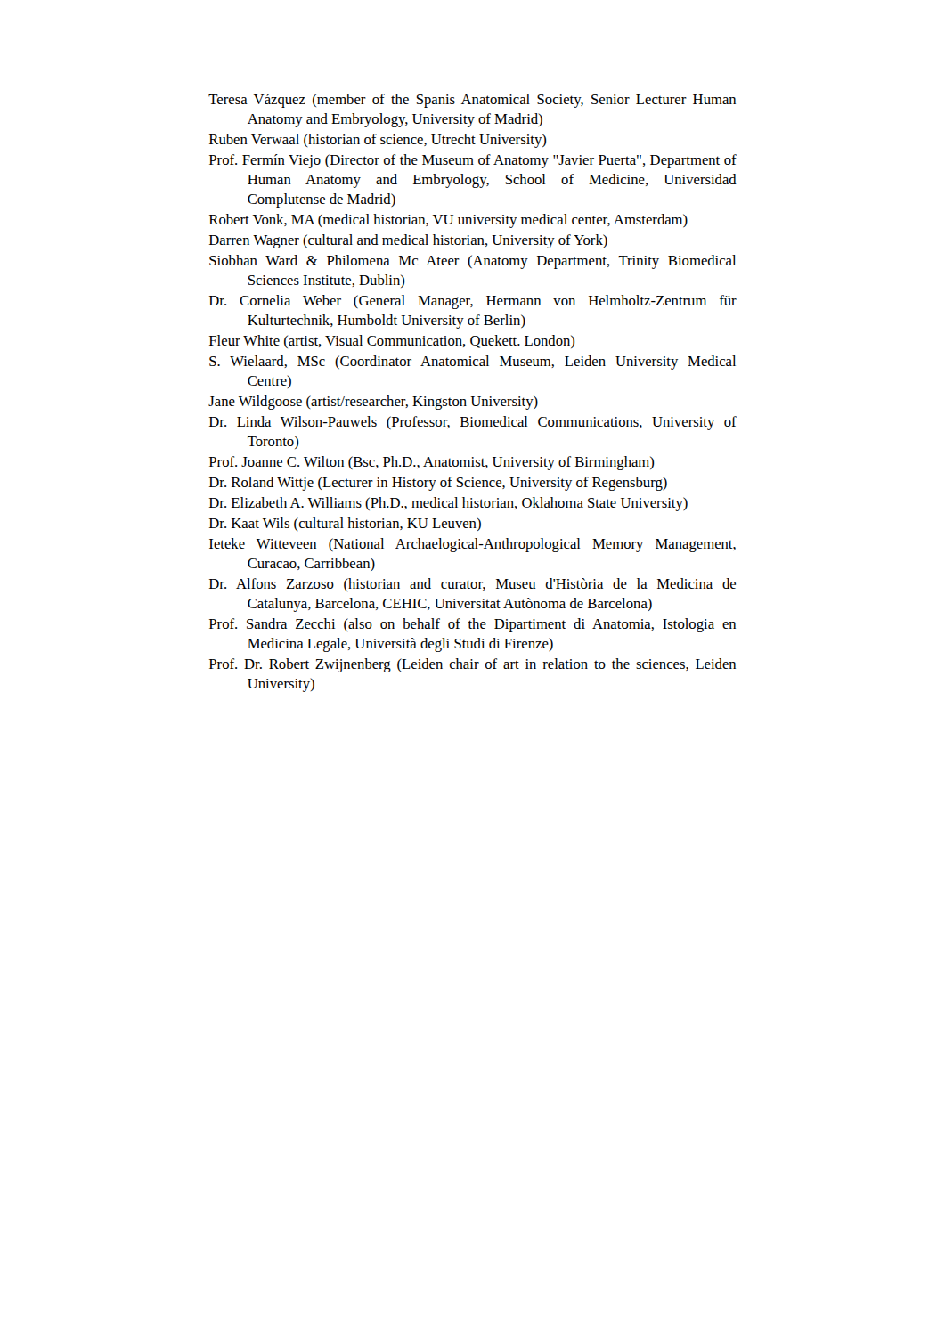Teresa Vázquez (member of the Spanis Anatomical Society, Senior Lecturer Human Anatomy and Embryology, University of Madrid)
Ruben Verwaal (historian of science, Utrecht University)
Prof. Fermín Viejo (Director of the Museum of Anatomy "Javier Puerta", Department of Human Anatomy and Embryology, School of Medicine, Universidad Complutense de Madrid)
Robert Vonk, MA (medical historian, VU university medical center, Amsterdam)
Darren Wagner (cultural and medical historian, University of York)
Siobhan Ward & Philomena Mc Ateer (Anatomy Department, Trinity Biomedical Sciences Institute, Dublin)
Dr. Cornelia Weber (General Manager, Hermann von Helmholtz-Zentrum für Kulturtechnik, Humboldt University of Berlin)
Fleur White (artist, Visual Communication, Quekett. London)
S. Wielaard, MSc (Coordinator Anatomical Museum, Leiden University Medical Centre)
Jane Wildgoose (artist/researcher, Kingston University)
Dr. Linda Wilson-Pauwels (Professor, Biomedical Communications, University of Toronto)
Prof. Joanne C. Wilton (Bsc, Ph.D., Anatomist, University of Birmingham)
Dr. Roland Wittje (Lecturer in History of Science, University of Regensburg)
Dr. Elizabeth A. Williams (Ph.D., medical historian, Oklahoma State University)
Dr. Kaat Wils (cultural historian, KU Leuven)
Ieteke Witteveen (National Archaelogical-Anthropological Memory Management, Curacao, Carribbean)
Dr. Alfons Zarzoso (historian and curator, Museu d'Història de la Medicina de Catalunya, Barcelona, CEHIC, Universitat Autònoma de Barcelona)
Prof. Sandra Zecchi (also on behalf of the Dipartiment di Anatomia, Istologia en Medicina Legale, Università degli Studi di Firenze)
Prof. Dr. Robert Zwijnenberg (Leiden chair of art in relation to the sciences, Leiden University)